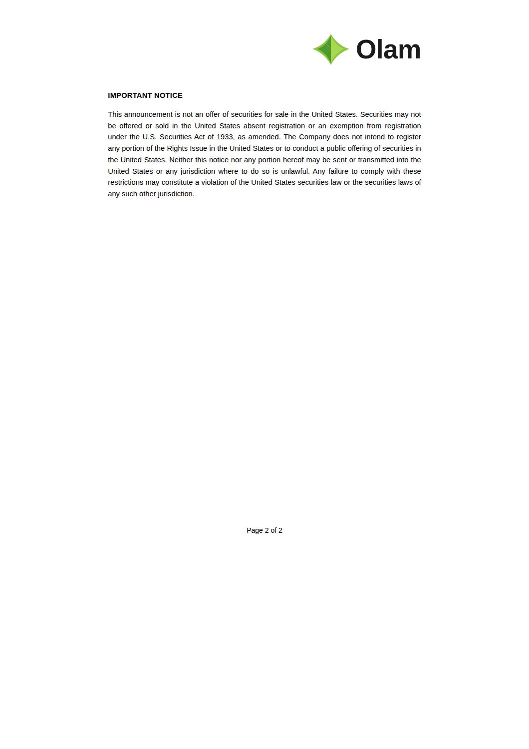Olam
IMPORTANT NOTICE
This announcement is not an offer of securities for sale in the United States. Securities may not be offered or sold in the United States absent registration or an exemption from registration under the U.S. Securities Act of 1933, as amended. The Company does not intend to register any portion of the Rights Issue in the United States or to conduct a public offering of securities in the United States. Neither this notice nor any portion hereof may be sent or transmitted into the United States or any jurisdiction where to do so is unlawful. Any failure to comply with these restrictions may constitute a violation of the United States securities law or the securities laws of any such other jurisdiction.
Page 2 of 2